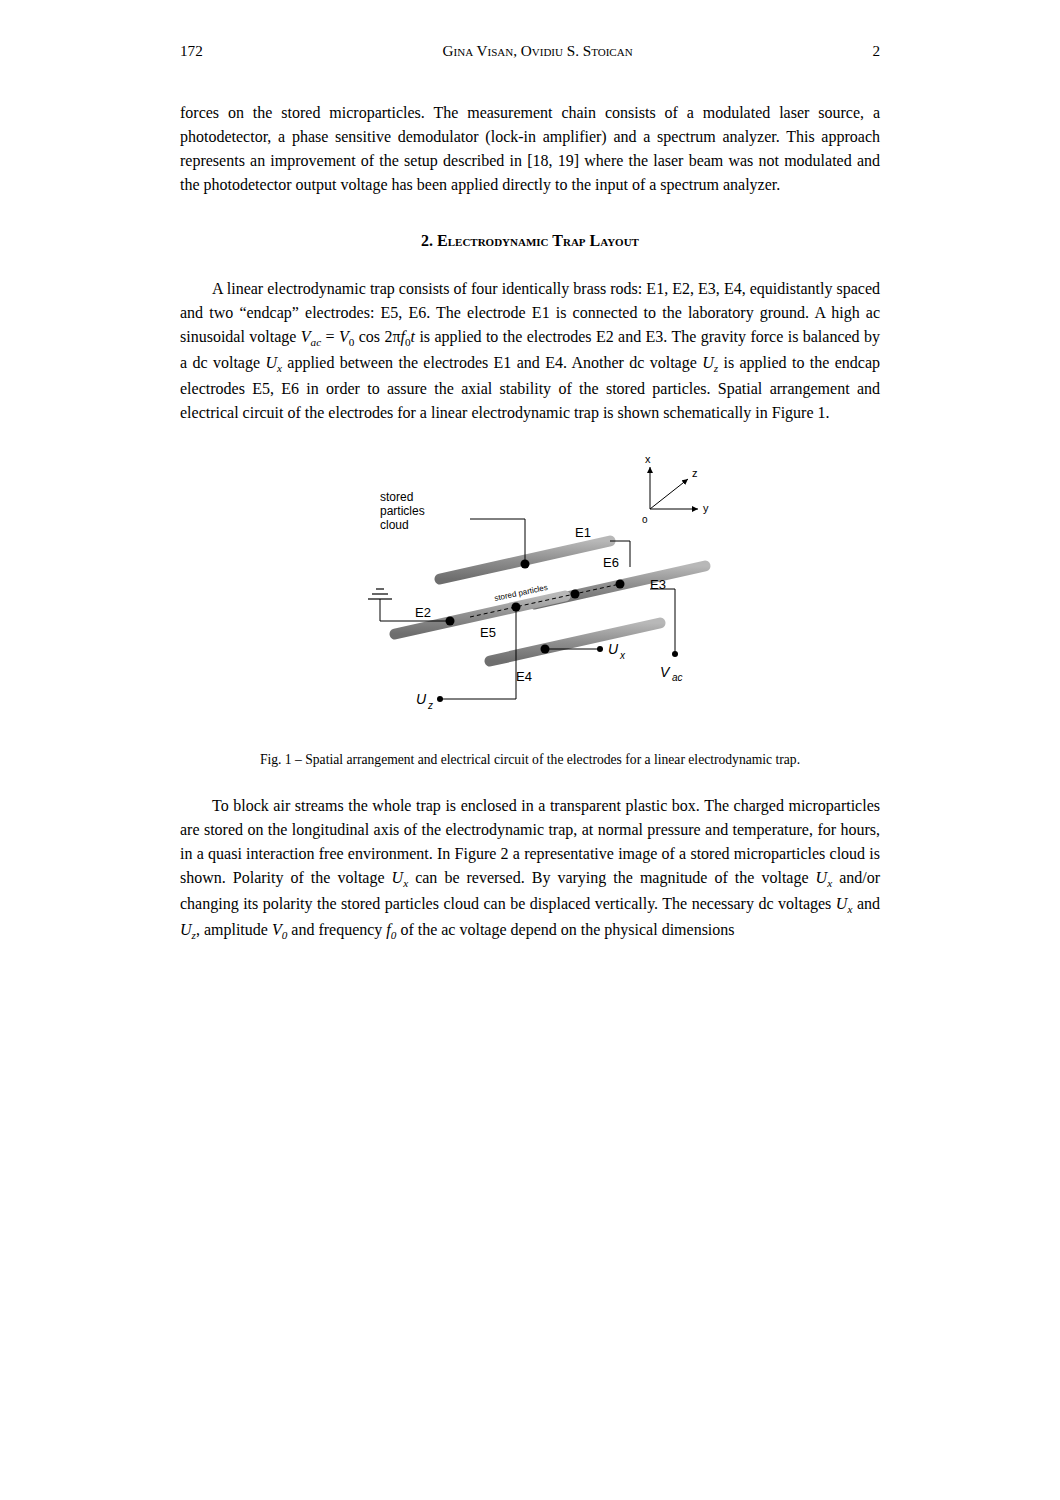172 Gina Visan, Ovidiu S. Stoican 2
forces on the stored microparticles. The measurement chain consists of a modulated laser source, a photodetector, a phase sensitive demodulator (lock-in amplifier) and a spectrum analyzer. This approach represents an improvement of the setup described in [18, 19] where the laser beam was not modulated and the photodetector output voltage has been applied directly to the input of a spectrum analyzer.
2. Electrodynamic Trap Layout
A linear electrodynamic trap consists of four identically brass rods: E1, E2, E3, E4, equidistantly spaced and two “endcap” electrodes: E5, E6. The electrode E1 is connected to the laboratory ground. A high ac sinusoidal voltage Vac = V0 cos 2πf0t is applied to the electrodes E2 and E3. The gravity force is balanced by a dc voltage Ux applied between the electrodes E1 and E4. Another dc voltage Uz is applied to the endcap electrodes E5, E6 in order to assure the axial stability of the stored particles. Spatial arrangement and electrical circuit of the electrodes for a linear electrodynamic trap is shown schematically in Figure 1.
x z y o stored particles E1 E6 E2 E3 E5 E4 stored particles cloud V ac U x U z
Fig. 1 – Spatial arrangement and electrical circuit of the electrodes for a linear electrodynamic trap.
To block air streams the whole trap is enclosed in a transparent plastic box. The charged microparticles are stored on the longitudinal axis of the electrodynamic trap, at normal pressure and temperature, for hours, in a quasi interaction free environment. In Figure 2 a representative image of a stored microparticles cloud is shown. Polarity of the voltage Ux can be reversed. By varying the magnitude of the voltage Ux and/or changing its polarity the stored particles cloud can be displaced vertically. The necessary dc voltages Ux and Uz, amplitude V0 and frequency f0 of the ac voltage depend on the physical dimensions